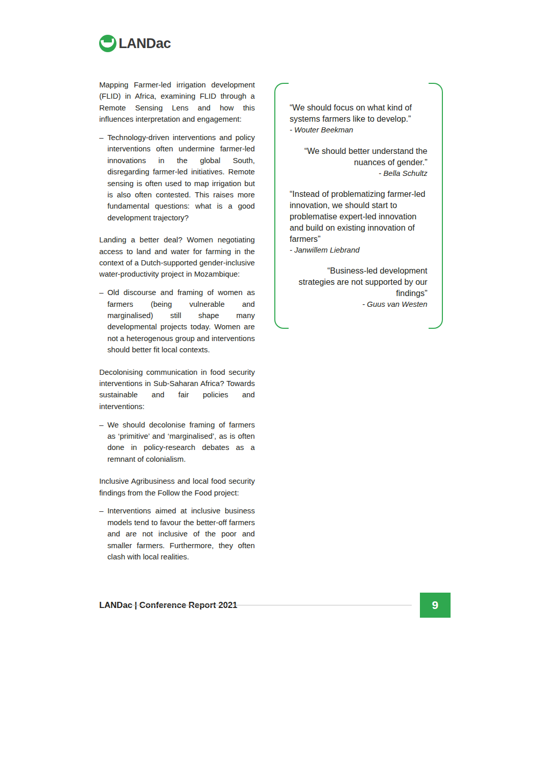LANDac
Mapping Farmer-led irrigation development (FLID) in Africa, examining FLID through a Remote Sensing Lens and how this influences interpretation and engagement:
Technology-driven interventions and policy interventions often undermine farmer-led innovations in the global South, disregarding farmer-led initiatives. Remote sensing is often used to map irrigation but is also often contested. This raises more fundamental questions: what is a good development trajectory?
Landing a better deal? Women negotiating access to land and water for farming in the context of a Dutch-supported gender-inclusive water-productivity project in Mozambique:
Old discourse and framing of women as farmers (being vulnerable and marginalised) still shape many developmental projects today. Women are not a heterogenous group and interventions should better fit local contexts.
Decolonising communication in food security interventions in Sub-Saharan Africa? Towards sustainable and fair policies and interventions:
We should decolonise framing of farmers as ‘primitive’ and ‘marginalised’, as is often done in policy-research debates as a remnant of colonialism.
Inclusive Agribusiness and local food security findings from the Follow the Food project:
Interventions aimed at inclusive business models tend to favour the better-off farmers and are not inclusive of the poor and smaller farmers. Furthermore, they often clash with local realities.
“We should focus on what kind of systems farmers like to develop.”- Wouter Beekman
“We should better understand the nuances of gender.”- Bella Schultz
“Instead of problematizing farmer-led innovation, we should start to problematise expert-led innovation and build on existing innovation of farmers”- Janwillem Liebrand
“Business-led development strategies are not supported by our findings”- Guus van Westen
LANDac | Conference Report 2021
9